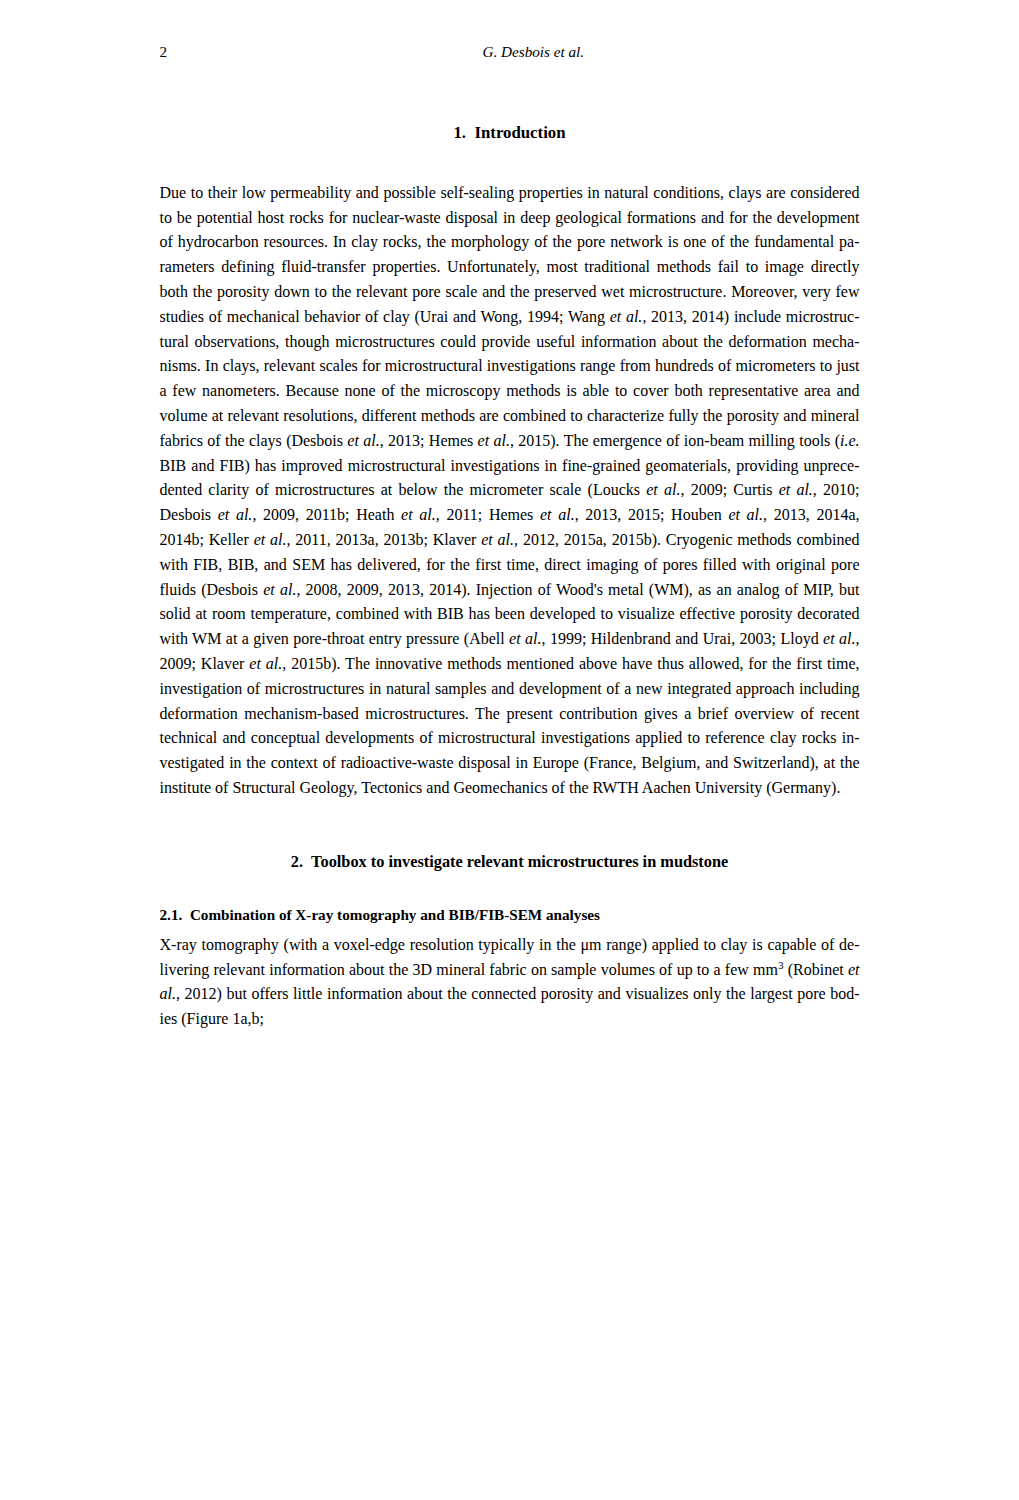2 G. Desbois et al.
1. Introduction
Due to their low permeability and possible self-sealing properties in natural conditions, clays are considered to be potential host rocks for nuclear-waste disposal in deep geological formations and for the development of hydrocarbon resources. In clay rocks, the morphology of the pore network is one of the fundamental parameters defining fluid-transfer properties. Unfortunately, most traditional methods fail to image directly both the porosity down to the relevant pore scale and the preserved wet microstructure. Moreover, very few studies of mechanical behavior of clay (Urai and Wong, 1994; Wang et al., 2013, 2014) include microstructural observations, though microstructures could provide useful information about the deformation mechanisms. In clays, relevant scales for microstructural investigations range from hundreds of micrometers to just a few nanometers. Because none of the microscopy methods is able to cover both representative area and volume at relevant resolutions, different methods are combined to characterize fully the porosity and mineral fabrics of the clays (Desbois et al., 2013; Hemes et al., 2015). The emergence of ion-beam milling tools (i.e. BIB and FIB) has improved microstructural investigations in fine-grained geomaterials, providing unprecedented clarity of microstructures at below the micrometer scale (Loucks et al., 2009; Curtis et al., 2010; Desbois et al., 2009, 2011b; Heath et al., 2011; Hemes et al., 2013, 2015; Houben et al., 2013, 2014a, 2014b; Keller et al., 2011, 2013a, 2013b; Klaver et al., 2012, 2015a, 2015b). Cryogenic methods combined with FIB, BIB, and SEM has delivered, for the first time, direct imaging of pores filled with original pore fluids (Desbois et al., 2008, 2009, 2013, 2014). Injection of Wood's metal (WM), as an analog of MIP, but solid at room temperature, combined with BIB has been developed to visualize effective porosity decorated with WM at a given pore-throat entry pressure (Abell et al., 1999; Hildenbrand and Urai, 2003; Lloyd et al., 2009; Klaver et al., 2015b). The innovative methods mentioned above have thus allowed, for the first time, investigation of microstructures in natural samples and development of a new integrated approach including deformation mechanism-based microstructures. The present contribution gives a brief overview of recent technical and conceptual developments of microstructural investigations applied to reference clay rocks investigated in the context of radioactive-waste disposal in Europe (France, Belgium, and Switzerland), at the institute of Structural Geology, Tectonics and Geomechanics of the RWTH Aachen University (Germany).
2. Toolbox to investigate relevant microstructures in mudstone
2.1. Combination of X-ray tomography and BIB/FIB-SEM analyses
X-ray tomography (with a voxel-edge resolution typically in the μm range) applied to clay is capable of delivering relevant information about the 3D mineral fabric on sample volumes of up to a few mm3 (Robinet et al., 2012) but offers little information about the connected porosity and visualizes only the largest pore bodies (Figure 1a,b;